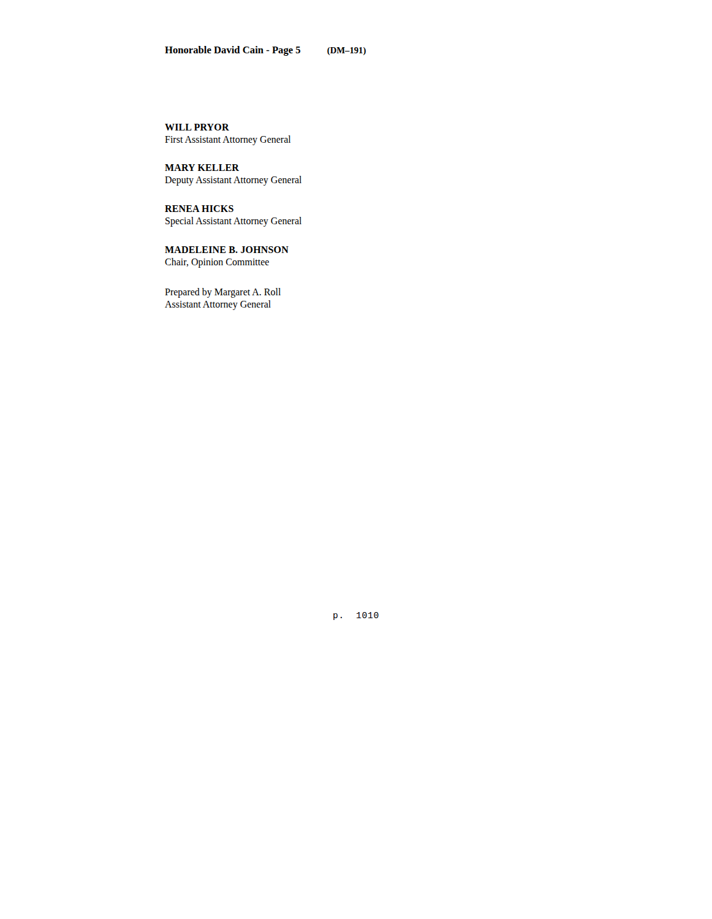Honorable David Cain - Page 5(DM–191)
WILL PRYOR
First Assistant Attorney General
MARY KELLER
Deputy Assistant Attorney General
RENEA HICKS
Special Assistant Attorney General
MADELEINE B. JOHNSON
Chair, Opinion Committee
Prepared by Margaret A. Roll
Assistant Attorney General
p. 1010